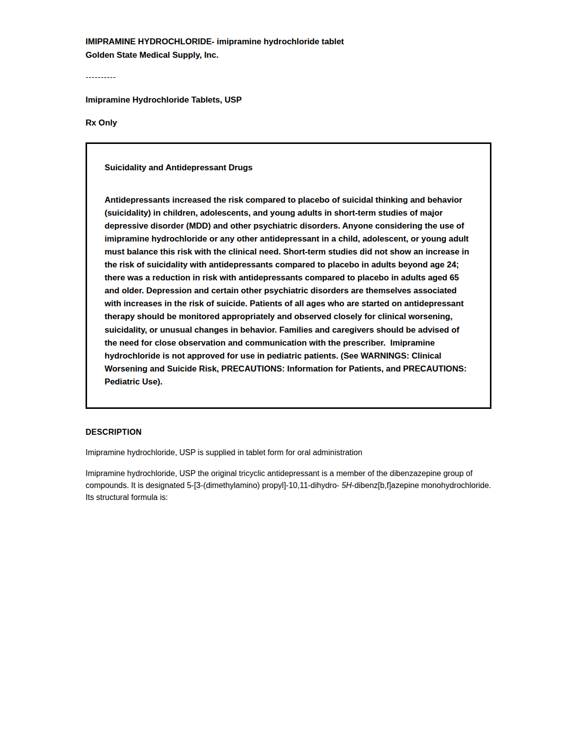IMIPRAMINE HYDROCHLORIDE- imipramine hydrochloride tablet
Golden State Medical Supply, Inc.
----------
Imipramine Hydrochloride Tablets, USP
Rx Only
Suicidality and Antidepressant Drugs
Antidepressants increased the risk compared to placebo of suicidal thinking and behavior (suicidality) in children, adolescents, and young adults in short-term studies of major depressive disorder (MDD) and other psychiatric disorders. Anyone considering the use of imipramine hydrochloride or any other antidepressant in a child, adolescent, or young adult must balance this risk with the clinical need. Short-term studies did not show an increase in the risk of suicidality with antidepressants compared to placebo in adults beyond age 24; there was a reduction in risk with antidepressants compared to placebo in adults aged 65 and older. Depression and certain other psychiatric disorders are themselves associated with increases in the risk of suicide. Patients of all ages who are started on antidepressant therapy should be monitored appropriately and observed closely for clinical worsening, suicidality, or unusual changes in behavior. Families and caregivers should be advised of the need for close observation and communication with the prescriber. Imipramine hydrochloride is not approved for use in pediatric patients. (See WARNINGS: Clinical Worsening and Suicide Risk, PRECAUTIONS: Information for Patients, and PRECAUTIONS: Pediatric Use).
DESCRIPTION
Imipramine hydrochloride, USP is supplied in tablet form for oral administration
Imipramine hydrochloride, USP the original tricyclic antidepressant is a member of the dibenzazepine group of compounds. It is designated 5-[3-(dimethylamino) propyl]-10,11-dihydro- 5H-dibenz[b,f]azepine monohydrochloride. Its structural formula is: